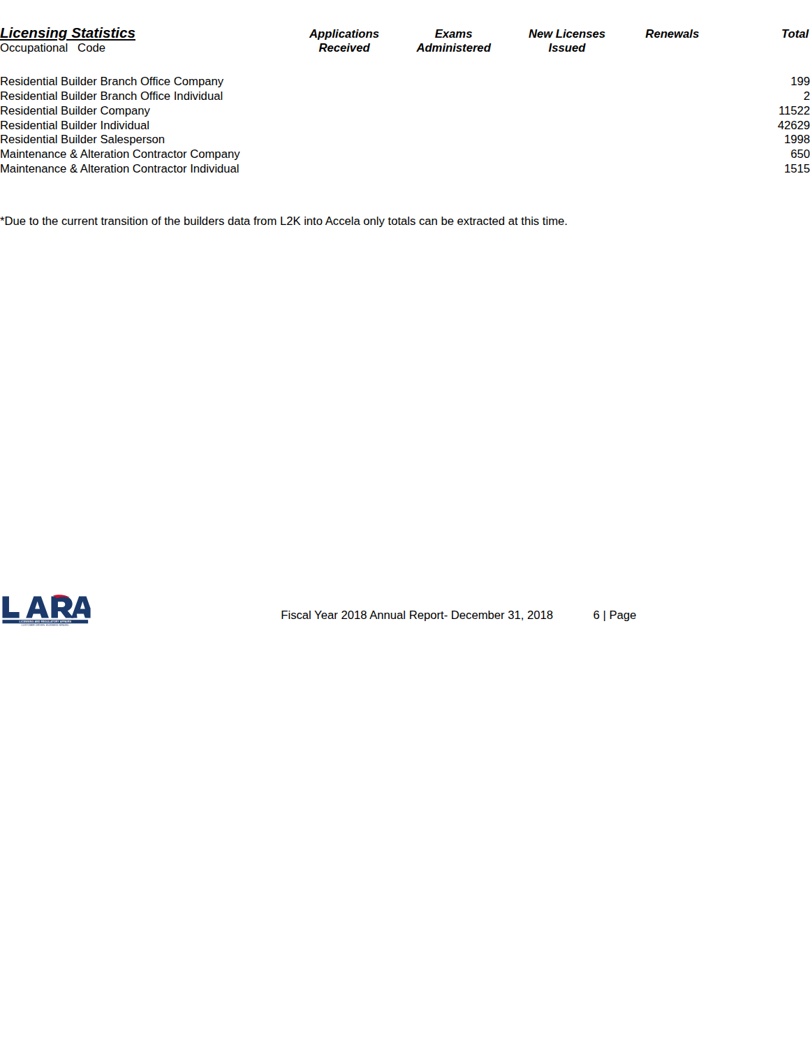| Licensing Statistics | Applications | Exams | New Licenses | Renewals | Total |
| --- | --- | --- | --- | --- | --- |
| Occupational Code | Received | Administered | Issued | | |
| Residential Builder Branch Office Company | | | | | 199 |
| Residential Builder Branch Office Individual | | | | | 2 |
| Residential Builder Company | | | | | 11522 |
| Residential Builder Individual | | | | | 42629 |
| Residential Builder Salesperson | | | | | 1998 |
| Maintenance & Alteration Contractor Company | | | | | 650 |
| Maintenance & Alteration Contractor Individual | | | | | 1515 |
*Due to the current transition of the builders data from L2K into Accela only totals can be extracted at this time.
LARA - Licensing and Regulatory Affairs LICENSING AND REGULATORY AFFAIRS CUSTOMER DRIVEN. BUSINESS MINDED.
Fiscal Year 2018 Annual Report- December 31, 2018 6 | Page